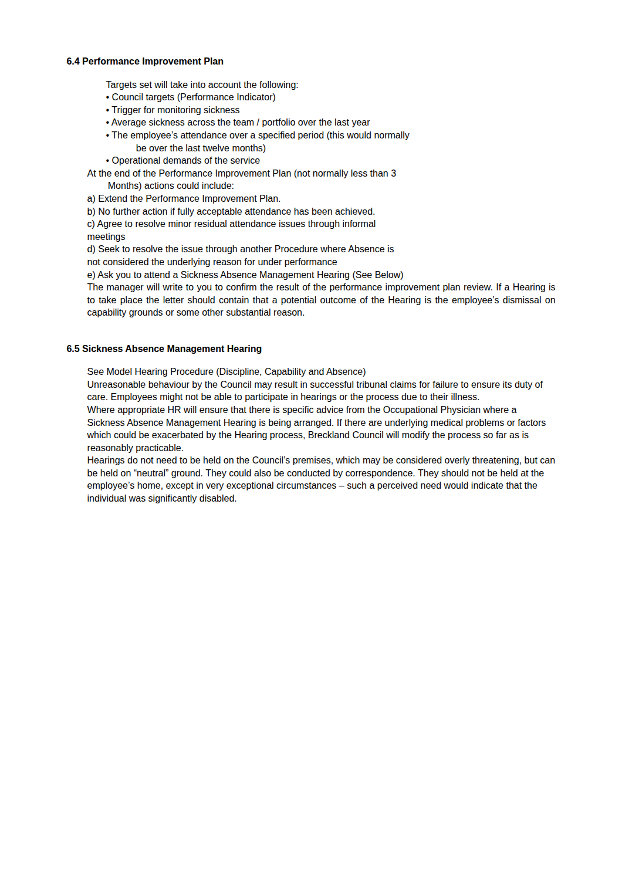6.4 Performance Improvement Plan
Targets set will take into account the following:
• Council targets (Performance Indicator)
• Trigger for monitoring sickness
• Average sickness across the team / portfolio over the last year
• The employee’s attendance over a specified period (this would normally be over the last twelve months)
• Operational demands of the service
At the end of the Performance Improvement Plan (not normally less than 3
Months) actions could include:
a) Extend the Performance Improvement Plan.
b) No further action if fully acceptable attendance has been achieved.
c) Agree to resolve minor residual attendance issues through informal
meetings
d) Seek to resolve the issue through another Procedure where Absence is
not considered the underlying reason for under performance
e) Ask you to attend a Sickness Absence Management Hearing (See Below)
The manager will write to you to confirm the result of the performance improvement plan review. If a Hearing is to take place the letter should contain that a potential outcome of the Hearing is the employee’s dismissal on capability grounds or some other substantial reason.
6.5 Sickness Absence Management Hearing
See Model Hearing Procedure (Discipline, Capability and Absence)
Unreasonable behaviour by the Council may result in successful tribunal claims for failure to ensure its duty of care. Employees might not be able to participate in hearings or the process due to their illness.
Where appropriate HR will ensure that there is specific advice from the Occupational Physician where a Sickness Absence Management Hearing is being arranged. If there are underlying medical problems or factors which could be exacerbated by the Hearing process, Breckland Council will modify the process so far as is reasonably practicable.
Hearings do not need to be held on the Council’s premises, which may be considered overly threatening, but can be held on “neutral” ground. They could also be conducted by correspondence. They should not be held at the employee’s home, except in very exceptional circumstances – such a perceived need would indicate that the individual was significantly disabled.